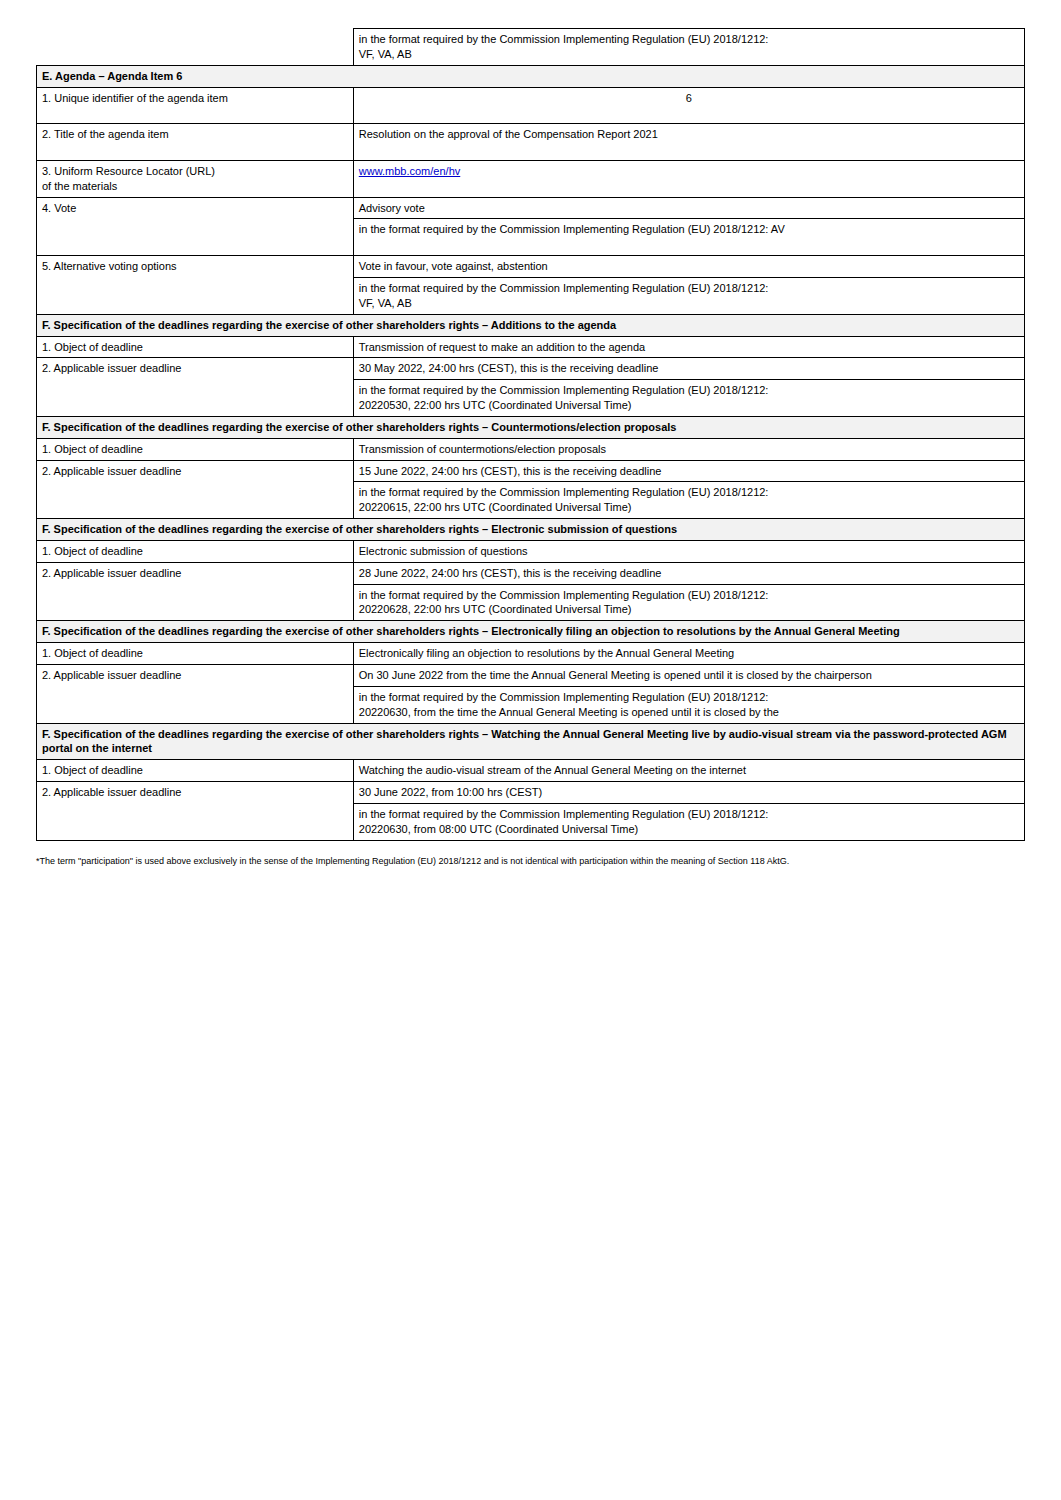| | in the format required by the Commission Implementing Regulation (EU) 2018/1212: VF, VA, AB |
| E. Agenda – Agenda Item 6 |
| 1. Unique identifier of the agenda item | 6 |
| 2. Title of the agenda item | Resolution on the approval of the Compensation Report 2021 |
| 3. Uniform Resource Locator (URL) of the materials | www.mbb.com/en/hv |
| 4. Vote | Advisory vote |
| | in the format required by the Commission Implementing Regulation (EU) 2018/1212: AV |
| 5. Alternative voting options | Vote in favour, vote against, abstention |
| | in the format required by the Commission Implementing Regulation (EU) 2018/1212: VF, VA, AB |
| F. Specification of the deadlines regarding the exercise of other shareholders rights – Additions to the agenda |
| 1. Object of deadline | Transmission of request to make an addition to the agenda |
| 2. Applicable issuer deadline | 30 May 2022, 24:00 hrs (CEST), this is the receiving deadline |
| | in the format required by the Commission Implementing Regulation (EU) 2018/1212: 20220530, 22:00 hrs UTC (Coordinated Universal Time) |
| F. Specification of the deadlines regarding the exercise of other shareholders rights – Countermotions/election proposals |
| 1. Object of deadline | Transmission of countermotions/election proposals |
| 2. Applicable issuer deadline | 15 June 2022, 24:00 hrs (CEST), this is the receiving deadline |
| | in the format required by the Commission Implementing Regulation (EU) 2018/1212: 20220615, 22:00 hrs UTC (Coordinated Universal Time) |
| F. Specification of the deadlines regarding the exercise of other shareholders rights – Electronic submission of questions |
| 1. Object of deadline | Electronic submission of questions |
| 2. Applicable issuer deadline | 28 June 2022, 24:00 hrs (CEST), this is the receiving deadline |
| | in the format required by the Commission Implementing Regulation (EU) 2018/1212: 20220628, 22:00 hrs UTC (Coordinated Universal Time) |
| F. Specification of the deadlines regarding the exercise of other shareholders rights – Electronically filing an objection to resolutions by the Annual General Meeting |
| 1. Object of deadline | Electronically filing an objection to resolutions by the Annual General Meeting |
| 2. Applicable issuer deadline | On 30 June 2022 from the time the Annual General Meeting is opened until it is closed by the chairperson |
| | in the format required by the Commission Implementing Regulation (EU) 2018/1212: 20220630, from the time the Annual General Meeting is opened until it is closed by the |
| F. Specification of the deadlines regarding the exercise of other shareholders rights – Watching the Annual General Meeting live by audio-visual stream via the password-protected AGM portal on the internet |
| 1. Object of deadline | Watching the audio-visual stream of the Annual General Meeting on the internet |
| 2. Applicable issuer deadline | 30 June 2022, from 10:00 hrs (CEST) |
| | in the format required by the Commission Implementing Regulation (EU) 2018/1212: 20220630, from 08:00 UTC (Coordinated Universal Time) |
*The term "participation" is used above exclusively in the sense of the Implementing Regulation (EU) 2018/1212 and is not identical with participation within the meaning of Section 118 AktG.